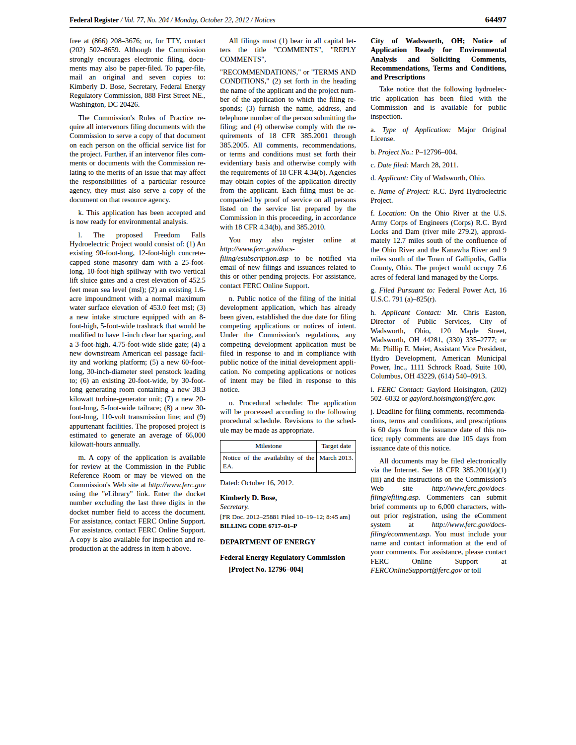Federal Register / Vol. 77, No. 204 / Monday, October 22, 2012 / Notices
64497
free at (866) 208–3676; or, for TTY, contact (202) 502–8659. Although the Commission strongly encourages electronic filing, documents may also be paper-filed. To paper-file, mail an original and seven copies to: Kimberly D. Bose, Secretary, Federal Energy Regulatory Commission, 888 First Street NE., Washington, DC 20426.
The Commission's Rules of Practice require all intervenors filing documents with the Commission to serve a copy of that document on each person on the official service list for the project. Further, if an intervenor files comments or documents with the Commission relating to the merits of an issue that may affect the responsibilities of a particular resource agency, they must also serve a copy of the document on that resource agency.
k. This application has been accepted and is now ready for environmental analysis.
l. The proposed Freedom Falls Hydroelectric Project would consist of: (1) An existing 90-foot-long, 12-foot-high concrete-capped stone masonry dam with a 25-foot-long, 10-foot-high spillway with two vertical lift sluice gates and a crest elevation of 452.5 feet mean sea level (msl); (2) an existing 1.6-acre impoundment with a normal maximum water surface elevation of 453.0 feet msl; (3) a new intake structure equipped with an 8-foot-high, 5-foot-wide trashrack that would be modified to have 1-inch clear bar spacing, and a 3-foot-high, 4.75-foot-wide slide gate; (4) a new downstream American eel passage facility and working platform; (5) a new 60-foot-long, 30-inch-diameter steel penstock leading to; (6) an existing 20-foot-wide, by 30-foot-long generating room containing a new 38.3 kilowatt turbine-generator unit; (7) a new 20-foot-long, 5-foot-wide tailrace; (8) a new 30-foot-long, 110-volt transmission line; and (9) appurtenant facilities. The proposed project is estimated to generate an average of 66,000 kilowatt-hours annually.
m. A copy of the application is available for review at the Commission in the Public Reference Room or may be viewed on the Commission's Web site at http://www.ferc.gov using the "eLibrary" link. Enter the docket number excluding the last three digits in the docket number field to access the document. For assistance, contact FERC Online Support. For assistance, contact FERC Online Support. A copy is also available for inspection and reproduction at the address in item h above.
All filings must (1) bear in all capital letters the title "COMMENTS", "REPLY COMMENTS",
"RECOMMENDATIONS," or "TERMS AND CONDITIONS," (2) set forth in the heading the name of the applicant and the project number of the application to which the filing responds; (3) furnish the name, address, and telephone number of the person submitting the filing; and (4) otherwise comply with the requirements of 18 CFR 385.2001 through 385.2005. All comments, recommendations, or terms and conditions must set forth their evidentiary basis and otherwise comply with the requirements of 18 CFR 4.34(b). Agencies may obtain copies of the application directly from the applicant. Each filing must be accompanied by proof of service on all persons listed on the service list prepared by the Commission in this proceeding, in accordance with 18 CFR 4.34(b), and 385.2010.
You may also register online at http://www.ferc.gov/docs-filing/esubscription.asp to be notified via email of new filings and issuances related to this or other pending projects. For assistance, contact FERC Online Support.
n. Public notice of the filing of the initial development application, which has already been given, established the due date for filing competing applications or notices of intent. Under the Commission's regulations, any competing development application must be filed in response to and in compliance with public notice of the initial development application. No competing applications or notices of intent may be filed in response to this notice.
o. Procedural schedule: The application will be processed according to the following procedural schedule. Revisions to the schedule may be made as appropriate.
| Milestone | Target date |
| --- | --- |
| Notice of the availability of the EA. | March 2013. |
Dated: October 16, 2012.
Kimberly D. Bose,
Secretary.
[FR Doc. 2012–25881 Filed 10–19–12; 8:45 am]
BILLING CODE 6717–01–P
DEPARTMENT OF ENERGY
Federal Energy Regulatory Commission
[Project No. 12796–004]
City of Wadsworth, OH; Notice of Application Ready for Environmental Analysis and Soliciting Comments, Recommendations, Terms and Conditions, and Prescriptions
Take notice that the following hydroelectric application has been filed with the Commission and is available for public inspection.
a. Type of Application: Major Original License.
b. Project No.: P–12796–004.
c. Date filed: March 28, 2011.
d. Applicant: City of Wadsworth, Ohio.
e. Name of Project: R.C. Byrd Hydroelectric Project.
f. Location: On the Ohio River at the U.S. Army Corps of Engineers (Corps) R.C. Byrd Locks and Dam (river mile 279.2), approximately 12.7 miles south of the confluence of the Ohio River and the Kanawha River and 9 miles south of the Town of Gallipolis, Gallia County, Ohio. The project would occupy 7.6 acres of federal land managed by the Corps.
g. Filed Pursuant to: Federal Power Act, 16 U.S.C. 791 (a)–825(r).
h. Applicant Contact: Mr. Chris Easton, Director of Public Services, City of Wadsworth, Ohio, 120 Maple Street, Wadsworth, OH 44281, (330) 335–2777; or Mr. Phillip E. Meier, Assistant Vice President, Hydro Development, American Municipal Power, Inc., 1111 Schrock Road, Suite 100, Columbus, OH 43229, (614) 540–0913.
i. FERC Contact: Gaylord Hoisington, (202) 502–6032 or gaylord.hoisington@ferc.gov.
j. Deadline for filing comments, recommendations, terms and conditions, and prescriptions is 60 days from the issuance date of this notice; reply comments are due 105 days from issuance date of this notice.
All documents may be filed electronically via the Internet. See 18 CFR 385.2001(a)(1)(iii) and the instructions on the Commission's Web site http://www.ferc.gov/docs-filing/efiling.asp. Commenters can submit brief comments up to 6,000 characters, without prior registration, using the eComment system at http://www.ferc.gov/docs-filing/ecomment.asp. You must include your name and contact information at the end of your comments. For assistance, please contact FERC Online Support at FERCOnlineSupport@ferc.gov or toll